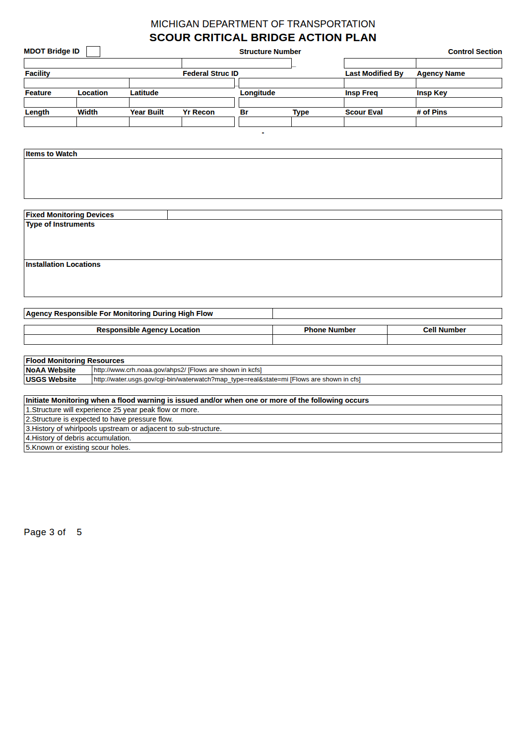MICHIGAN DEPARTMENT OF TRANSPORTATION
SCOUR CRITICAL BRIDGE ACTION PLAN
| MDOT Bridge ID | Structure Number | Control Section |
| | | _ | | |
| Facility | Federal Struc ID | | Last Modified By | Agency Name |
| | | _ | | | |
| Feature | Location | Latitude | | Longitude | Insp Freq | Insp Key |
| Length | Width | Year Built | Yr Recon | | Br | Type | Scour Eval | # of Pins |
| | - | |
Items to Watch
| Fixed Monitoring Devices | |
| Type of Instruments |
| Installation Locations |
| Agency Responsible For Monitoring During High Flow | |
| Responsible Agency Location | Phone Number | Cell Number |
| --- | --- | --- |
| Flood Monitoring Resources |
| NoAA Website | http://www.crh.noaa.gov/ahps2/ [Flows are shown in kcfs] |
| USGS Website | http://water.usgs.gov/cgi-bin/waterwatch?map_type=real&state=mi [Flows are shown in cfs] |
| Initiate Monitoring when a flood warning is issued and/or when one or more of the following occurs |
| 1.Structure will experience 25 year peak flow or more. |
| 2.Structure is expected to have pressure flow. |
| 3.History of whirlpools upstream or adjacent to sub-structure. |
| 4.History of debris accumulation. |
| 5.Known or existing scour holes. |
Page 3 of 5